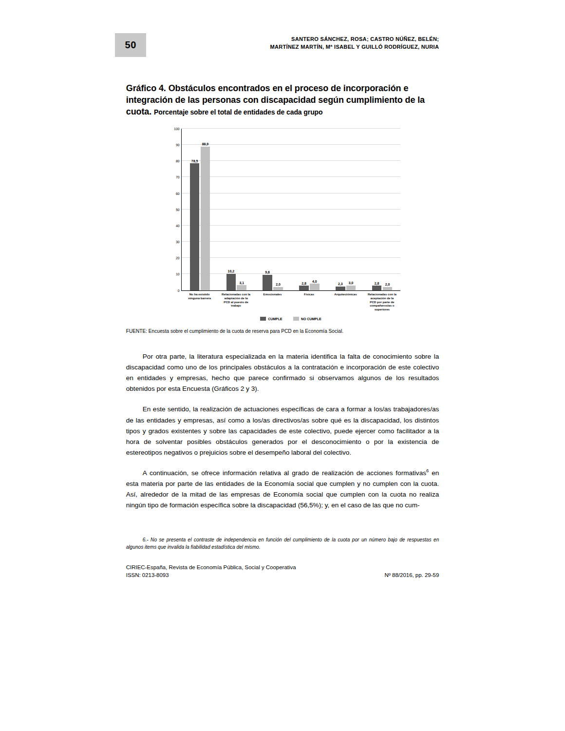50
SANTERO SÁNCHEZ, ROSA; CASTRO NÚÑEZ, BELÉN;
MARTÍNEZ MARTÍN, Mª ISABEL Y GUILLÓ RODRÍGUEZ, NURIA
Gráfico 4. Obstáculos encontrados en el proceso de incorporación e integración de las personas con discapacidad según cumplimiento de la cuota. Porcentaje sobre el total de entidades de cada grupo
100
90
80
70
60
50
40
30
20
10
0
78,5
88,9
10,2
3,1
9,6
2,0
2,8
4,0
2,3
3,0
2,8
2,0
No ha existido
ninguna barrera
Relacionadas con la
adaptación de la
PCD al puesto de
trabajo
Emocionales
Físicas
Arquitectónicas
Relacionadas con la
aceptación de la
PCD por parte de
compañeros/as o
superiores
CUMPLE
NO CUMPLE
FUENTE: Encuesta sobre el cumplimiento de la cuota de reserva para PCD en la Economía Social.
Por otra parte, la literatura especializada en la materia identifica la falta de conocimiento sobre la discapacidad como uno de los principales obstáculos a la contratación e incorporación de este colectivo en entidades y empresas, hecho que parece confirmado si observamos algunos de los resultados obtenidos por esta Encuesta (Gráficos 2 y 3).
En este sentido, la realización de actuaciones específicas de cara a formar a los/as trabajadores/as de las entidades y empresas, así como a los/as directivos/as sobre qué es la discapacidad, los distintos tipos y grados existentes y sobre las capacidades de este colectivo, puede ejercer como facilitador a la hora de solventar posibles obstáculos generados por el desconocimiento o por la existencia de estereotipos negativos o prejuicios sobre el desempeño laboral del colectivo.
A continuación, se ofrece información relativa al grado de realización de acciones formativas6 en esta materia por parte de las entidades de la Economía social que cumplen y no cumplen con la cuota. Así, alrededor de la mitad de las empresas de Economía social que cumplen con la cuota no realiza ningún tipo de formación específica sobre la discapacidad (56,5%); y, en el caso de las que no cum-
6.- No se presenta el contraste de independencia en función del cumplimiento de la cuota por un número bajo de respuestas en algunos items que invalida la fiabilidad estadística del mismo.
CIRIEC-España, Revista de Economía Pública, Social y Cooperativa
ISSN: 0213-8093 Nº 88/2016, pp. 29-59